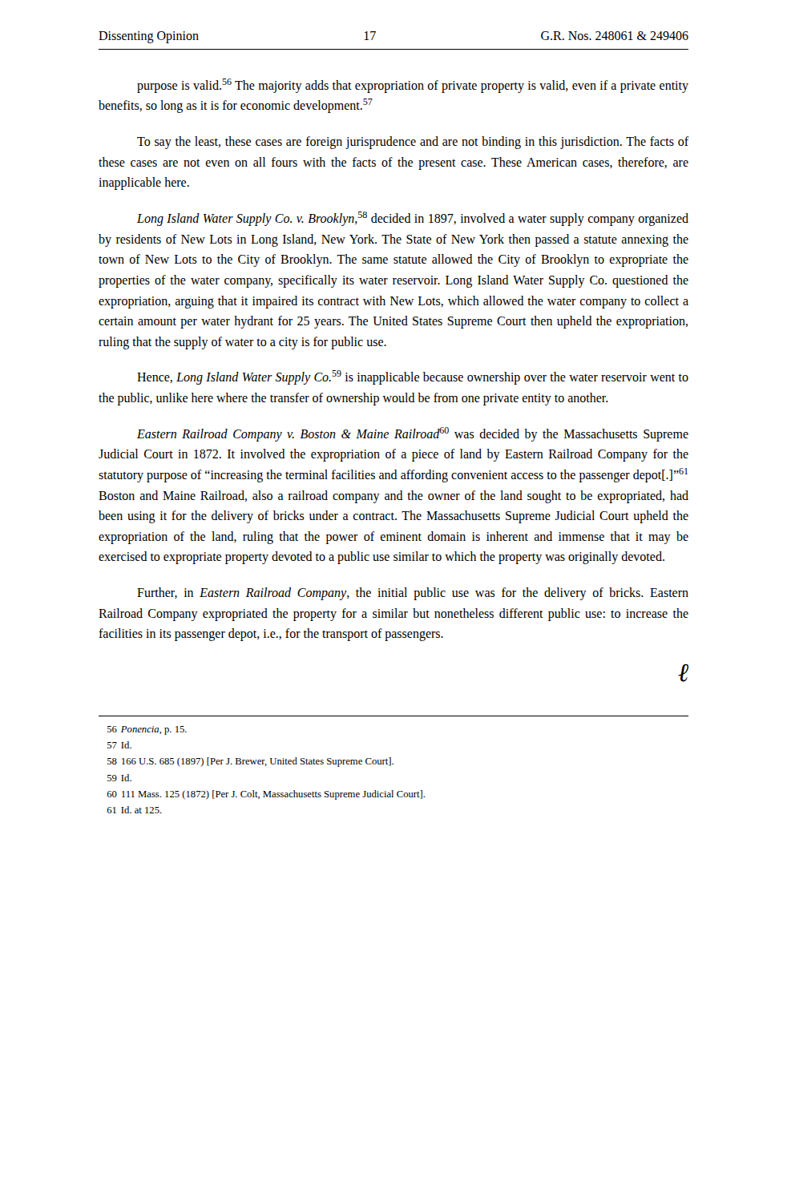Dissenting Opinion 17 G.R. Nos. 248061 & 249406
purpose is valid.56 The majority adds that expropriation of private property is valid, even if a private entity benefits, so long as it is for economic development.57
To say the least, these cases are foreign jurisprudence and are not binding in this jurisdiction. The facts of these cases are not even on all fours with the facts of the present case. These American cases, therefore, are inapplicable here.
Long Island Water Supply Co. v. Brooklyn,58 decided in 1897, involved a water supply company organized by residents of New Lots in Long Island, New York. The State of New York then passed a statute annexing the town of New Lots to the City of Brooklyn. The same statute allowed the City of Brooklyn to expropriate the properties of the water company, specifically its water reservoir. Long Island Water Supply Co. questioned the expropriation, arguing that it impaired its contract with New Lots, which allowed the water company to collect a certain amount per water hydrant for 25 years. The United States Supreme Court then upheld the expropriation, ruling that the supply of water to a city is for public use.
Hence, Long Island Water Supply Co.59 is inapplicable because ownership over the water reservoir went to the public, unlike here where the transfer of ownership would be from one private entity to another.
Eastern Railroad Company v. Boston & Maine Railroad60 was decided by the Massachusetts Supreme Judicial Court in 1872. It involved the expropriation of a piece of land by Eastern Railroad Company for the statutory purpose of “increasing the terminal facilities and affording convenient access to the passenger depot[.]”61 Boston and Maine Railroad, also a railroad company and the owner of the land sought to be expropriated, had been using it for the delivery of bricks under a contract. The Massachusetts Supreme Judicial Court upheld the expropriation of the land, ruling that the power of eminent domain is inherent and immense that it may be exercised to expropriate property devoted to a public use similar to which the property was originally devoted.
Further, in Eastern Railroad Company, the initial public use was for the delivery of bricks. Eastern Railroad Company expropriated the property for a similar but nonetheless different public use: to increase the facilities in its passenger depot, i.e., for the transport of passengers.
ℓ
56 Ponencia, p. 15.
57 Id.
58166 U.S. 685 (1897) [Per J. Brewer, United States Supreme Court].
59 Id.
60111 Mass. 125 (1872) [Per J. Colt, Massachusetts Supreme Judicial Court].
61 Id. at 125.